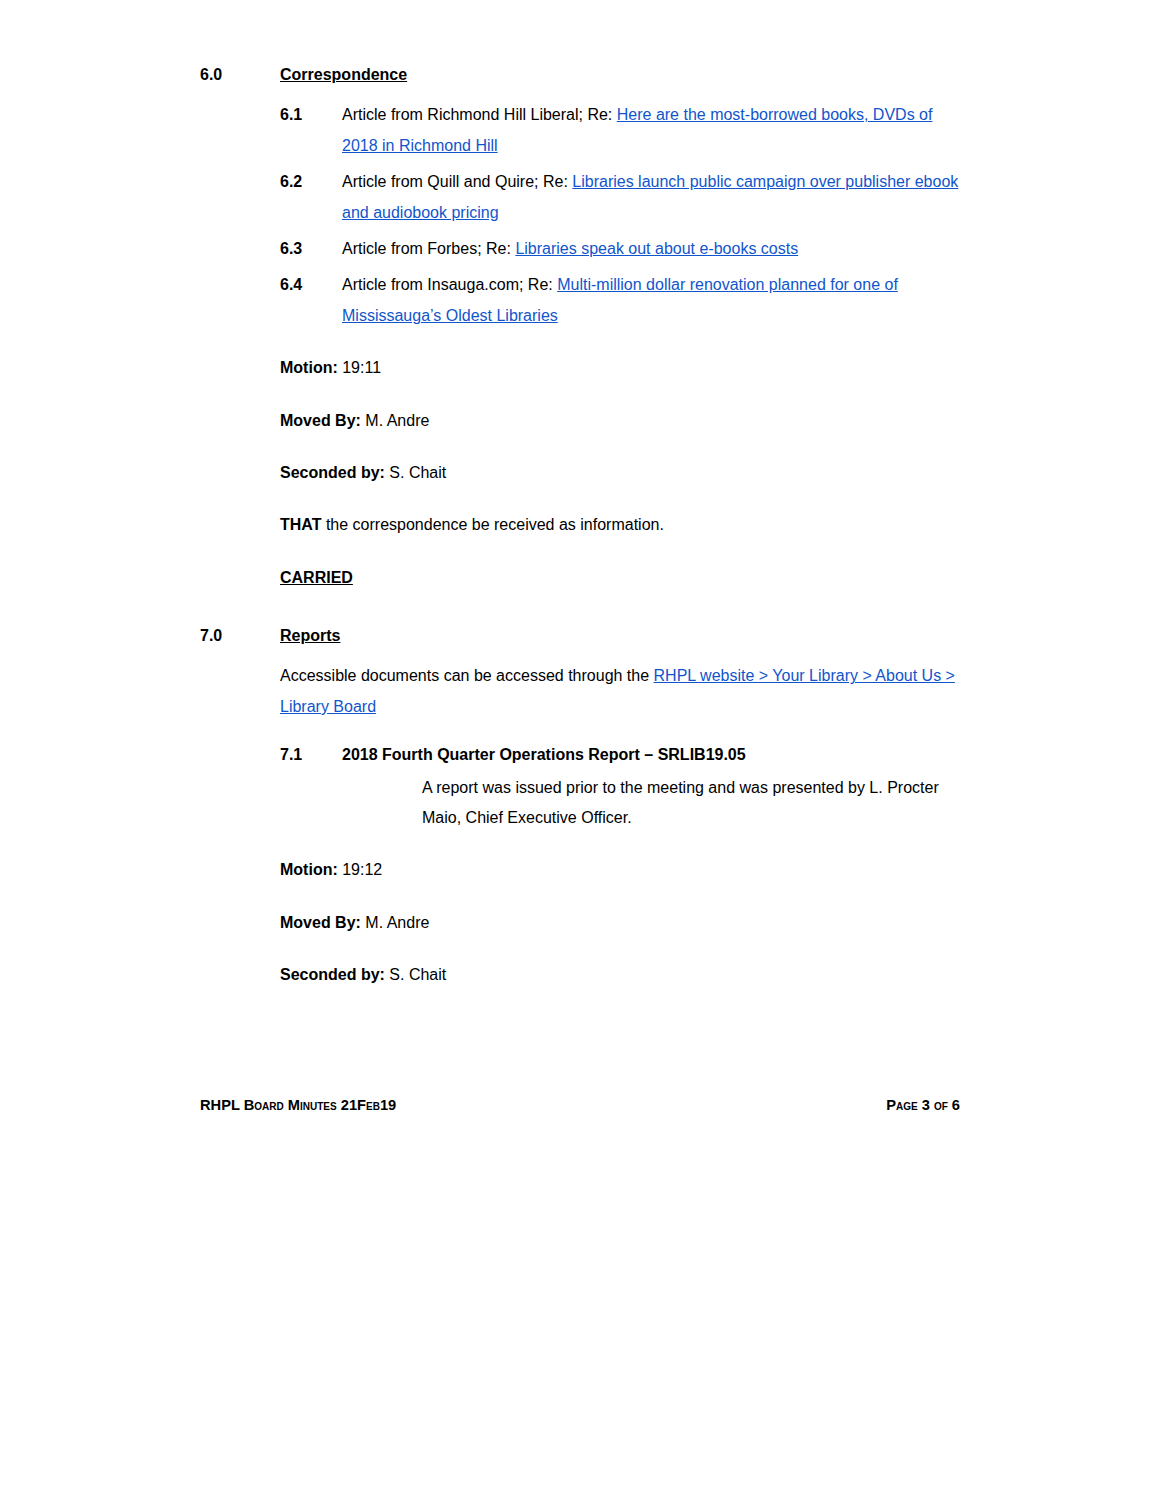6.0 Correspondence
6.1 Article from Richmond Hill Liberal; Re: Here are the most-borrowed books, DVDs of 2018 in Richmond Hill
6.2 Article from Quill and Quire; Re: Libraries launch public campaign over publisher ebook and audiobook pricing
6.3 Article from Forbes; Re: Libraries speak out about e-books costs
6.4 Article from Insauga.com; Re: Multi-million dollar renovation planned for one of Mississauga’s Oldest Libraries
Motion: 19:11
Moved By: M. Andre
Seconded by: S. Chait
THAT the correspondence be received as information.
CARRIED
7.0 Reports
Accessible documents can be accessed through the RHPL website > Your Library > About Us > Library Board
7.12018 Fourth Quarter Operations Report – SRLIB19.05
A report was issued prior to the meeting and was presented by L. Procter Maio, Chief Executive Officer.
Motion: 19:12
Moved By: M. Andre
Seconded by: S. Chait
RHPL Board Minutes 21Feb19
Page 3 of 6